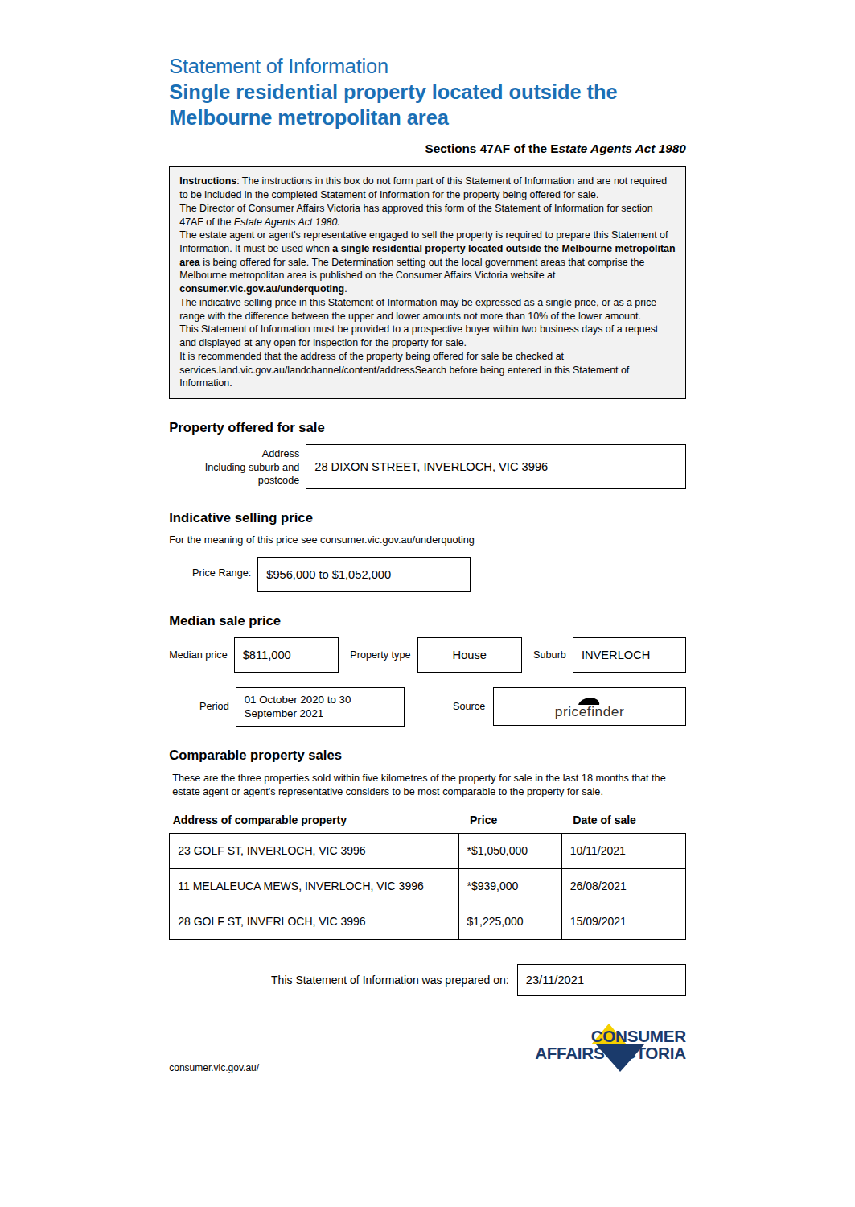Statement of Information
Single residential property located outside the Melbourne metropolitan area
Sections 47AF of the Estate Agents Act 1980
Instructions: The instructions in this box do not form part of this Statement of Information and are not required to be included in the completed Statement of Information for the property being offered for sale.
The Director of Consumer Affairs Victoria has approved this form of the Statement of Information for section 47AF of the Estate Agents Act 1980.
The estate agent or agent's representative engaged to sell the property is required to prepare this Statement of Information. It must be used when a single residential property located outside the Melbourne metropolitan area is being offered for sale. The Determination setting out the local government areas that comprise the Melbourne metropolitan area is published on the Consumer Affairs Victoria website at consumer.vic.gov.au/underquoting.
The indicative selling price in this Statement of Information may be expressed as a single price, or as a price range with the difference between the upper and lower amounts not more than 10% of the lower amount.
This Statement of Information must be provided to a prospective buyer within two business days of a request and displayed at any open for inspection for the property for sale.
It is recommended that the address of the property being offered for sale be checked at services.land.vic.gov.au/landchannel/content/addressSearch before being entered in this Statement of Information.
Property offered for sale
Address
Including suburb and
postcode
28 DIXON STREET, INVERLOCH, VIC 3996
Indicative selling price
For the meaning of this price see consumer.vic.gov.au/underquoting
Price Range:
$956,000 to $1,052,000
Median sale price
Median price
$811,000
Property type
House
Suburb
INVERLOCH
Period
01 October 2020 to 30 September 2021
Source
pricefinder
Comparable property sales
These are the three properties sold within five kilometres of the property for sale in the last 18 months that the estate agent or agent's representative considers to be most comparable to the property for sale.
| Address of comparable property | Price | Date of sale |
| --- | --- | --- |
| 23 GOLF ST, INVERLOCH, VIC 3996 | *$1,050,000 | 10/11/2021 |
| 11 MELALEUCA MEWS, INVERLOCH, VIC 3996 | *$939,000 | 26/08/2021 |
| 28 GOLF ST, INVERLOCH, VIC 3996 | $1,225,000 | 15/09/2021 |
This Statement of Information was prepared on:
23/11/2021
consumer.vic.gov.au/
CONSUMER AFFAIRS VICTORIA